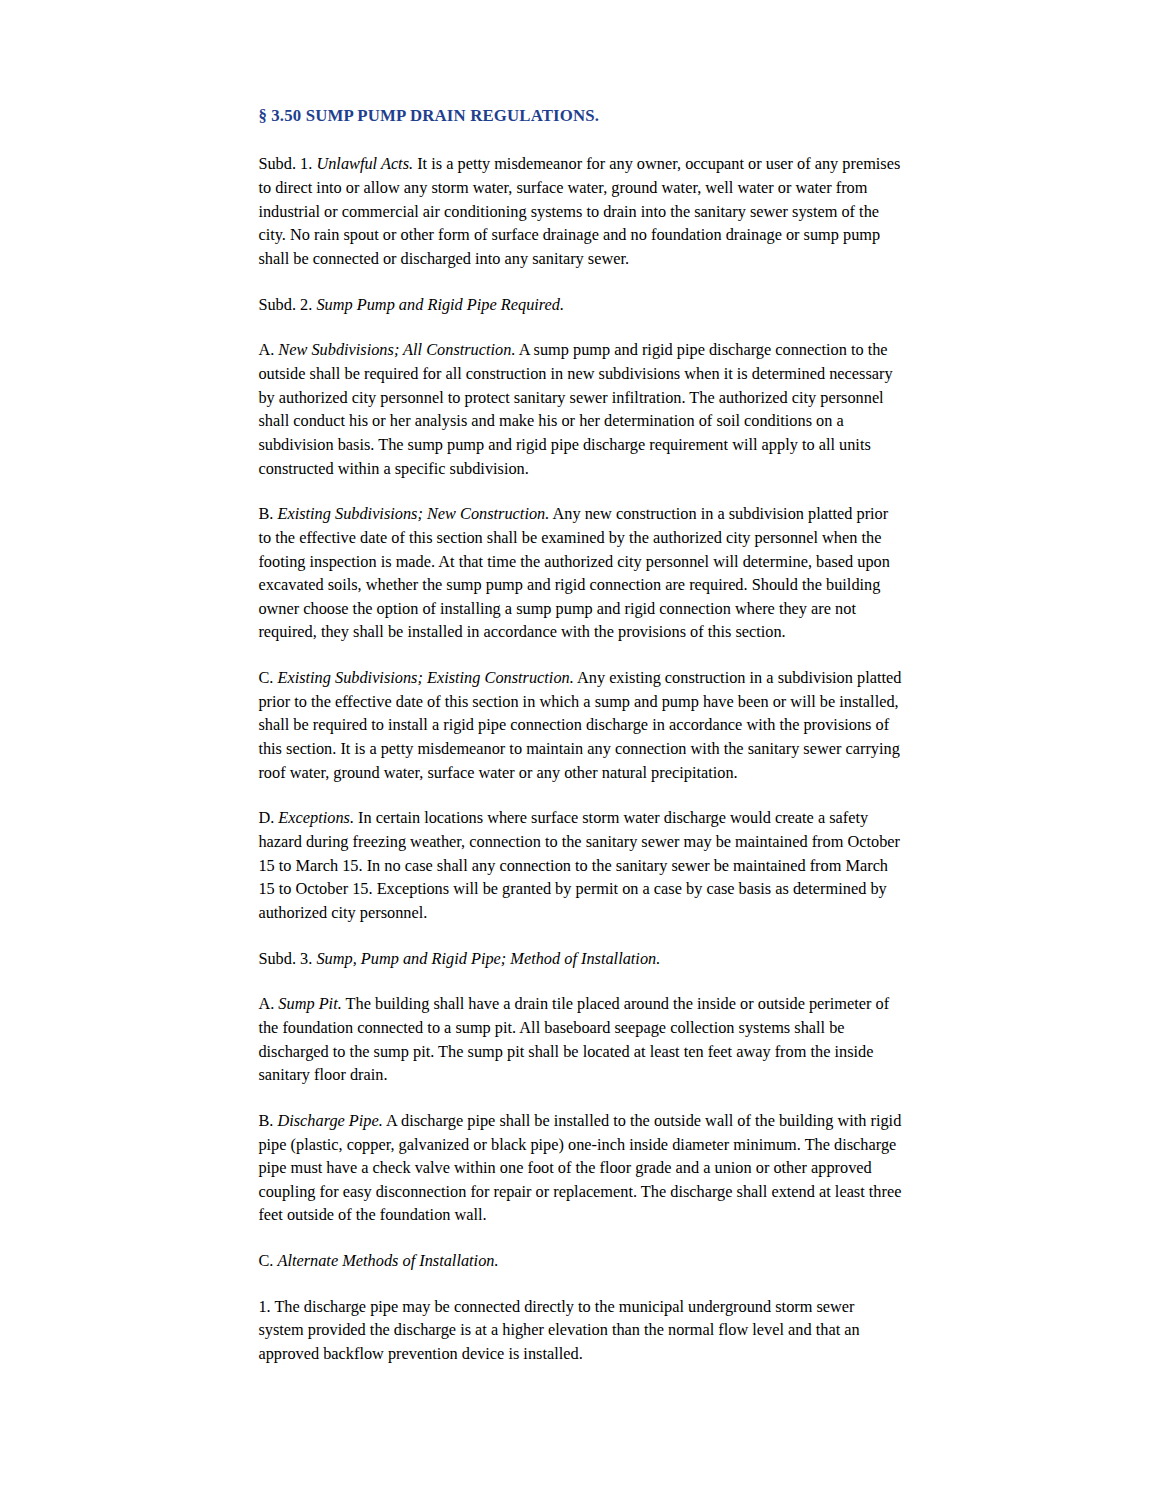§ 3.50 SUMP PUMP DRAIN REGULATIONS.
Subd. 1. Unlawful Acts. It is a petty misdemeanor for any owner, occupant or user of any premises to direct into or allow any storm water, surface water, ground water, well water or water from industrial or commercial air conditioning systems to drain into the sanitary sewer system of the city. No rain spout or other form of surface drainage and no foundation drainage or sump pump shall be connected or discharged into any sanitary sewer.
Subd. 2. Sump Pump and Rigid Pipe Required.
A. New Subdivisions; All Construction. A sump pump and rigid pipe discharge connection to the outside shall be required for all construction in new subdivisions when it is determined necessary by authorized city personnel to protect sanitary sewer infiltration. The authorized city personnel shall conduct his or her analysis and make his or her determination of soil conditions on a subdivision basis. The sump pump and rigid pipe discharge requirement will apply to all units constructed within a specific subdivision.
B. Existing Subdivisions; New Construction. Any new construction in a subdivision platted prior to the effective date of this section shall be examined by the authorized city personnel when the footing inspection is made. At that time the authorized city personnel will determine, based upon excavated soils, whether the sump pump and rigid connection are required. Should the building owner choose the option of installing a sump pump and rigid connection where they are not required, they shall be installed in accordance with the provisions of this section.
C. Existing Subdivisions; Existing Construction. Any existing construction in a subdivision platted prior to the effective date of this section in which a sump and pump have been or will be installed, shall be required to install a rigid pipe connection discharge in accordance with the provisions of this section. It is a petty misdemeanor to maintain any connection with the sanitary sewer carrying roof water, ground water, surface water or any other natural precipitation.
D. Exceptions. In certain locations where surface storm water discharge would create a safety hazard during freezing weather, connection to the sanitary sewer may be maintained from October 15 to March 15. In no case shall any connection to the sanitary sewer be maintained from March 15 to October 15. Exceptions will be granted by permit on a case by case basis as determined by authorized city personnel.
Subd. 3. Sump, Pump and Rigid Pipe; Method of Installation.
A. Sump Pit. The building shall have a drain tile placed around the inside or outside perimeter of the foundation connected to a sump pit. All baseboard seepage collection systems shall be discharged to the sump pit. The sump pit shall be located at least ten feet away from the inside sanitary floor drain.
B. Discharge Pipe. A discharge pipe shall be installed to the outside wall of the building with rigid pipe (plastic, copper, galvanized or black pipe) one-inch inside diameter minimum. The discharge pipe must have a check valve within one foot of the floor grade and a union or other approved coupling for easy disconnection for repair or replacement. The discharge shall extend at least three feet outside of the foundation wall.
C. Alternate Methods of Installation.
1. The discharge pipe may be connected directly to the municipal underground storm sewer system provided the discharge is at a higher elevation than the normal flow level and that an approved backflow prevention device is installed.